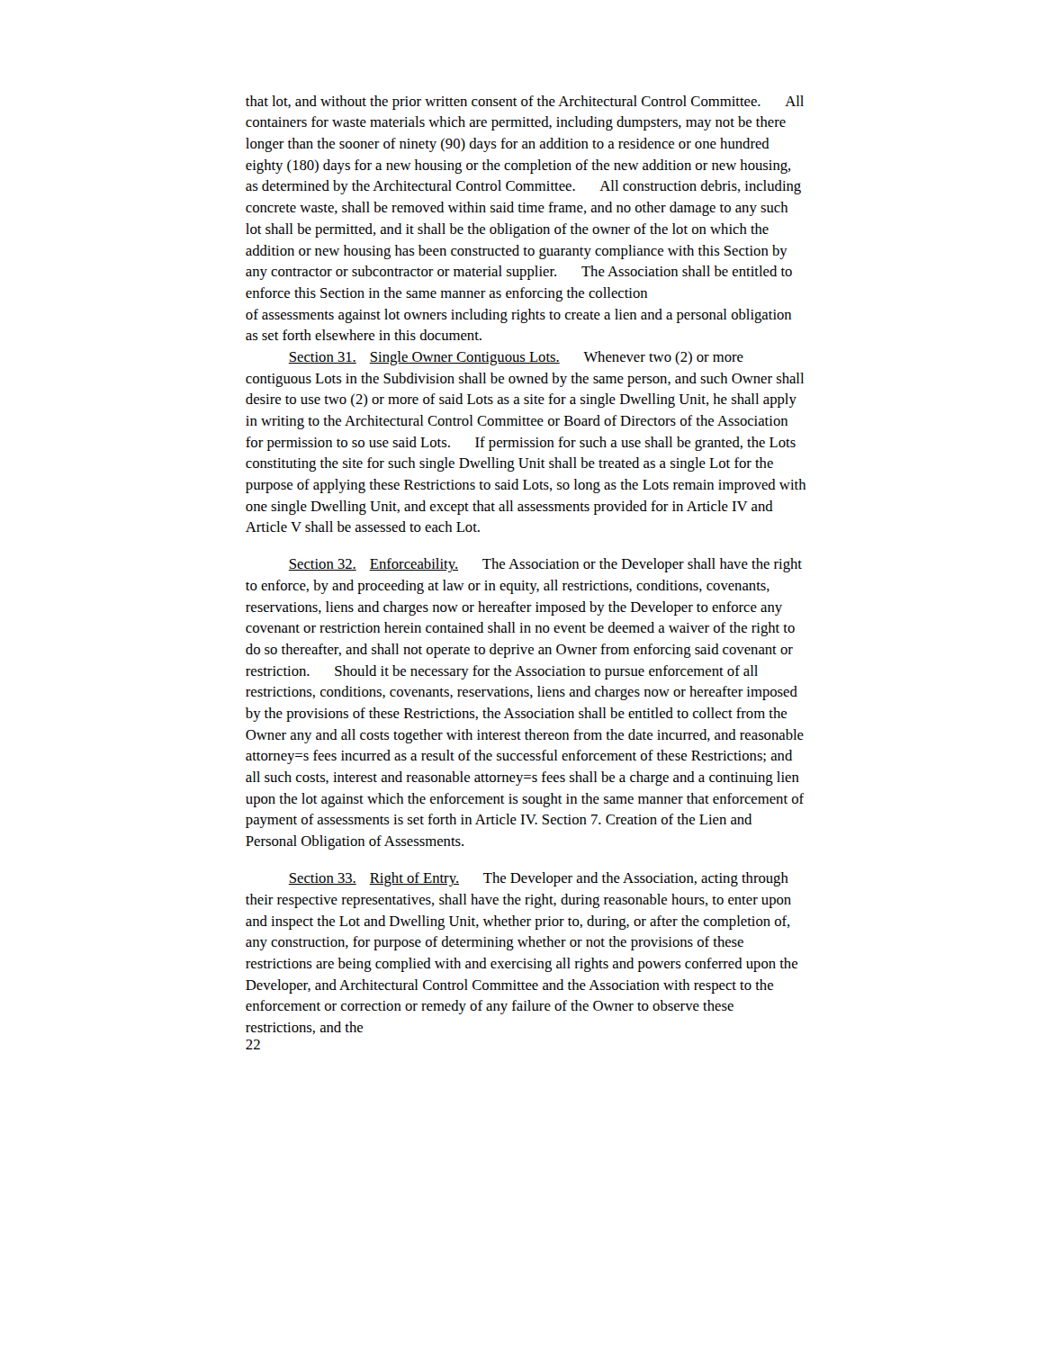that lot, and without the prior written consent of the Architectural Control Committee. All containers for waste materials which are permitted, including dumpsters, may not be there longer than the sooner of ninety (90) days for an addition to a residence or one hundred eighty (180) days for a new housing or the completion of the new addition or new housing, as determined by the Architectural Control Committee. All construction debris, including concrete waste, shall be removed within said time frame, and no other damage to any such lot shall be permitted, and it shall be the obligation of the owner of the lot on which the addition or new housing has been constructed to guaranty compliance with this Section by any contractor or subcontractor or material supplier. The Association shall be entitled to enforce this Section in the same manner as enforcing the collection
of assessments against lot owners including rights to create a lien and a personal obligation as set forth elsewhere in this document.
Section 31. Single Owner Contiguous Lots. Whenever two (2) or more contiguous Lots in the Subdivision shall be owned by the same person, and such Owner shall desire to use two (2) or more of said Lots as a site for a single Dwelling Unit, he shall apply in writing to the Architectural Control Committee or Board of Directors of the Association for permission to so use said Lots. If permission for such a use shall be granted, the Lots constituting the site for such single Dwelling Unit shall be treated as a single Lot for the purpose of applying these Restrictions to said Lots, so long as the Lots remain improved with one single Dwelling Unit, and except that all assessments provided for in Article IV and Article V shall be assessed to each Lot.
Section 32. Enforceability. The Association or the Developer shall have the right to enforce, by and proceeding at law or in equity, all restrictions, conditions, covenants, reservations, liens and charges now or hereafter imposed by the Developer to enforce any covenant or restriction herein contained shall in no event be deemed a waiver of the right to do so thereafter, and shall not operate to deprive an Owner from enforcing said covenant or restriction. Should it be necessary for the Association to pursue enforcement of all restrictions, conditions, covenants, reservations, liens and charges now or hereafter imposed by the provisions of these Restrictions, the Association shall be entitled to collect from the Owner any and all costs together with interest thereon from the date incurred, and reasonable attorney=s fees incurred as a result of the successful enforcement of these Restrictions; and all such costs, interest and reasonable attorney=s fees shall be a charge and a continuing lien upon the lot against which the enforcement is sought in the same manner that enforcement of payment of assessments is set forth in Article IV. Section 7. Creation of the Lien and Personal Obligation of Assessments.
Section 33. Right of Entry. The Developer and the Association, acting through their respective representatives, shall have the right, during reasonable hours, to enter upon and inspect the Lot and Dwelling Unit, whether prior to, during, or after the completion of, any construction, for purpose of determining whether or not the provisions of these restrictions are being complied with and exercising all rights and powers conferred upon the Developer, and Architectural Control Committee and the Association with respect to the enforcement or correction or remedy of any failure of the Owner to observe these restrictions, and the
22